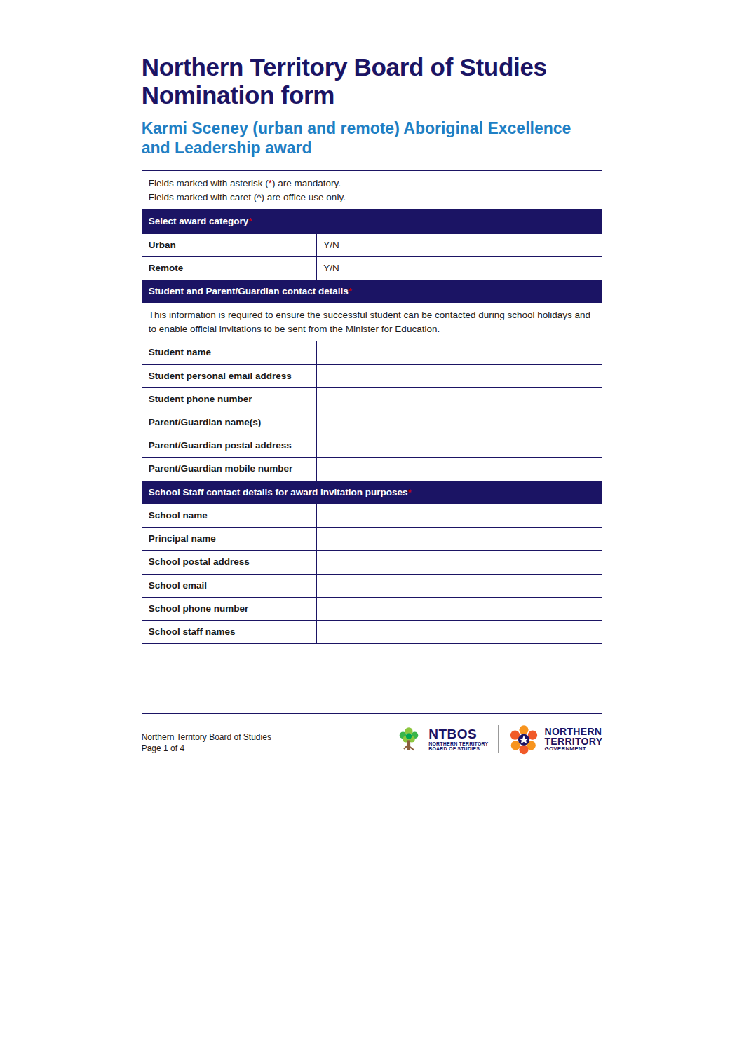Northern Territory Board of Studies Nomination form
Karmi Sceney (urban and remote) Aboriginal Excellence and Leadership award
| Fields marked with asterisk ( * ) are mandatory. Fields marked with caret (^) are office use only. |
| Select award category * |
| Urban | Y/N |
| Remote | Y/N |
| Student and Parent/Guardian contact details * |
| This information is required to ensure the successful student can be contacted during school holidays and to enable official invitations to be sent from the Minister for Education. |
| Student name | |
| Student personal email address | |
| Student phone number | |
| Parent/Guardian name(s) | |
| Parent/Guardian postal address | |
| Parent/Guardian mobile number | |
| School Staff contact details for award invitation purposes * |
| School name | |
| Principal name | |
| School postal address | |
| School email | |
| School phone number | |
| School staff names | |
Northern Territory Board of Studies
Page 1 of 4
NTBOS
NORTHERN TERRITORY
BOARD OF STUDIES
NORTHERN
TERRITORY
GOVERNMENT